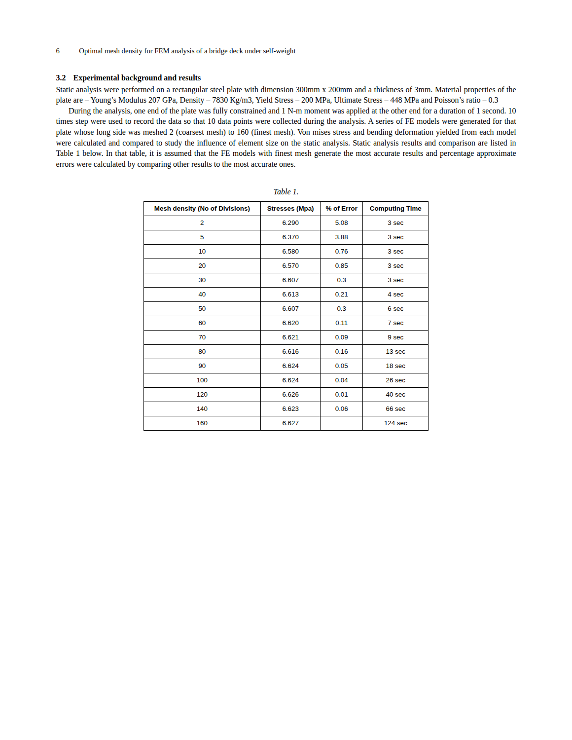6 Optimal mesh density for FEM analysis of a bridge deck under self-weight
3.2 Experimental background and results
Static analysis were performed on a rectangular steel plate with dimension 300mm x 200mm and a thickness of 3mm. Material properties of the plate are – Young’s Modulus 207 GPa, Density – 7830 Kg/m3, Yield Stress – 200 MPa, Ultimate Stress – 448 MPa and Poisson’s ratio – 0.3
During the analysis, one end of the plate was fully constrained and 1 N-m moment was applied at the other end for a duration of 1 second. 10 times step were used to record the data so that 10 data points were collected during the analysis. A series of FE models were generated for that plate whose long side was meshed 2 (coarsest mesh) to 160 (finest mesh). Von mises stress and bending deformation yielded from each model were calculated and compared to study the influence of element size on the static analysis. Static analysis results and comparison are listed in Table 1 below. In that table, it is assumed that the FE models with finest mesh generate the most accurate results and percentage approximate errors were calculated by comparing other results to the most accurate ones.
Table 1.
| Mesh density (No of Divisions) | Stresses (Mpa) | % of Error | Computing Time |
| --- | --- | --- | --- |
| 2 | 6.290 | 5.08 | 3 sec |
| 5 | 6.370 | 3.88 | 3 sec |
| 10 | 6.580 | 0.76 | 3 sec |
| 20 | 6.570 | 0.85 | 3 sec |
| 30 | 6.607 | 0.3 | 3 sec |
| 40 | 6.613 | 0.21 | 4 sec |
| 50 | 6.607 | 0.3 | 6 sec |
| 60 | 6.620 | 0.11 | 7 sec |
| 70 | 6.621 | 0.09 | 9 sec |
| 80 | 6.616 | 0.16 | 13 sec |
| 90 | 6.624 | 0.05 | 18 sec |
| 100 | 6.624 | 0.04 | 26 sec |
| 120 | 6.626 | 0.01 | 40 sec |
| 140 | 6.623 | 0.06 | 66 sec |
| 160 | 6.627 | | 124 sec |